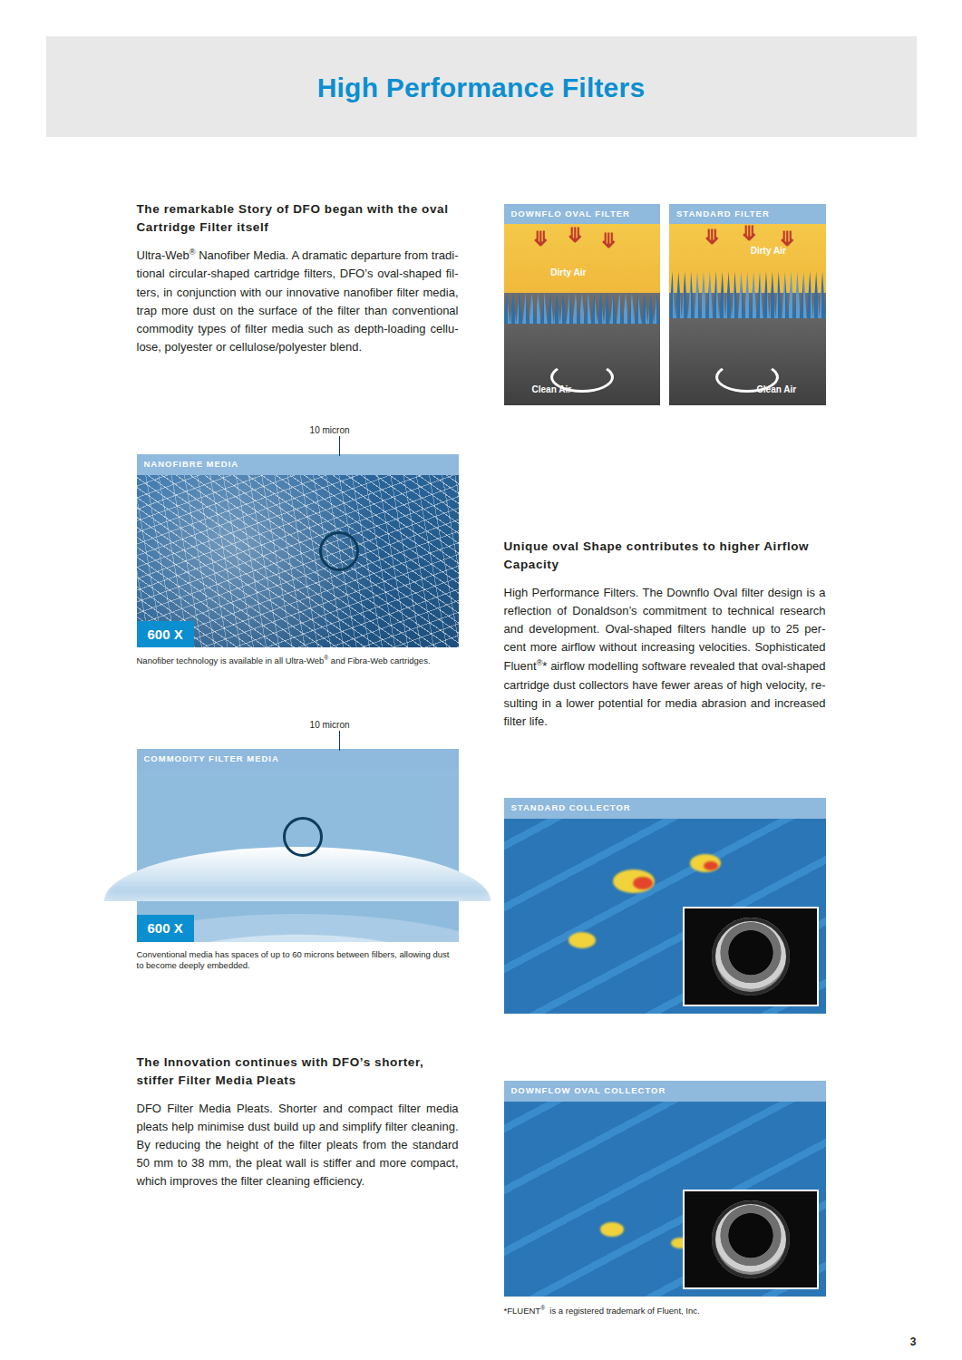High Performance Filters
The remarkable Story of DFO began with the oval Cartridge Filter itself
Ultra-Web® Nanofiber Media. A dramatic departure from traditional circular-shaped cartridge filters, DFO’s oval-shaped filters, in conjunction with our innovative nanofiber filter media, trap more dust on the surface of the filter than conventional commodity types of filter media such as depth-loading cellulose, polyester or cellulose/polyester blend.
10 micron
Nanofibre Media
600 X
Nanofiber technology is available in all Ultra-Web® and Fibra-Web cartridges.
10 micron
Commodity Filter Media
600 X
Conventional media has spaces of up to 60 microns between filbers, allowing dust to become deeply embedded.
The Innovation continues with DFO’s shorter, stiffer Filter Media Pleats
DFO Filter Media Pleats. Shorter and compact filter media pleats help minimise dust build up and simplify filter cleaning. By reducing the height of the filter pleats from the standard 50 mm to 38 mm, the pleat wall is stiffer and more compact, which improves the filter cleaning efficiency.
Downflo Oval Filter
⤋ ⤋ ⤋ Dirty Air Clean Air
Standard Filter
⤋ ⤋ ⤋ Dirty Air Clean Air
Unique oval Shape contributes to higher Airflow Capacity
High Performance Filters. The Downflo Oval filter design is a reflection of Donaldson’s commitment to technical research and development. Oval-shaped filters handle up to 25 percent more airflow without increasing velocities. Sophisticated Fluent®* airflow modelling software revealed that oval-shaped cartridge dust collectors have fewer areas of high velocity, resulting in a lower potential for media abrasion and increased filter life.
Standard Collector
Downflow Oval Collector
*FLUENT® is a registered trademark of Fluent, Inc.
3